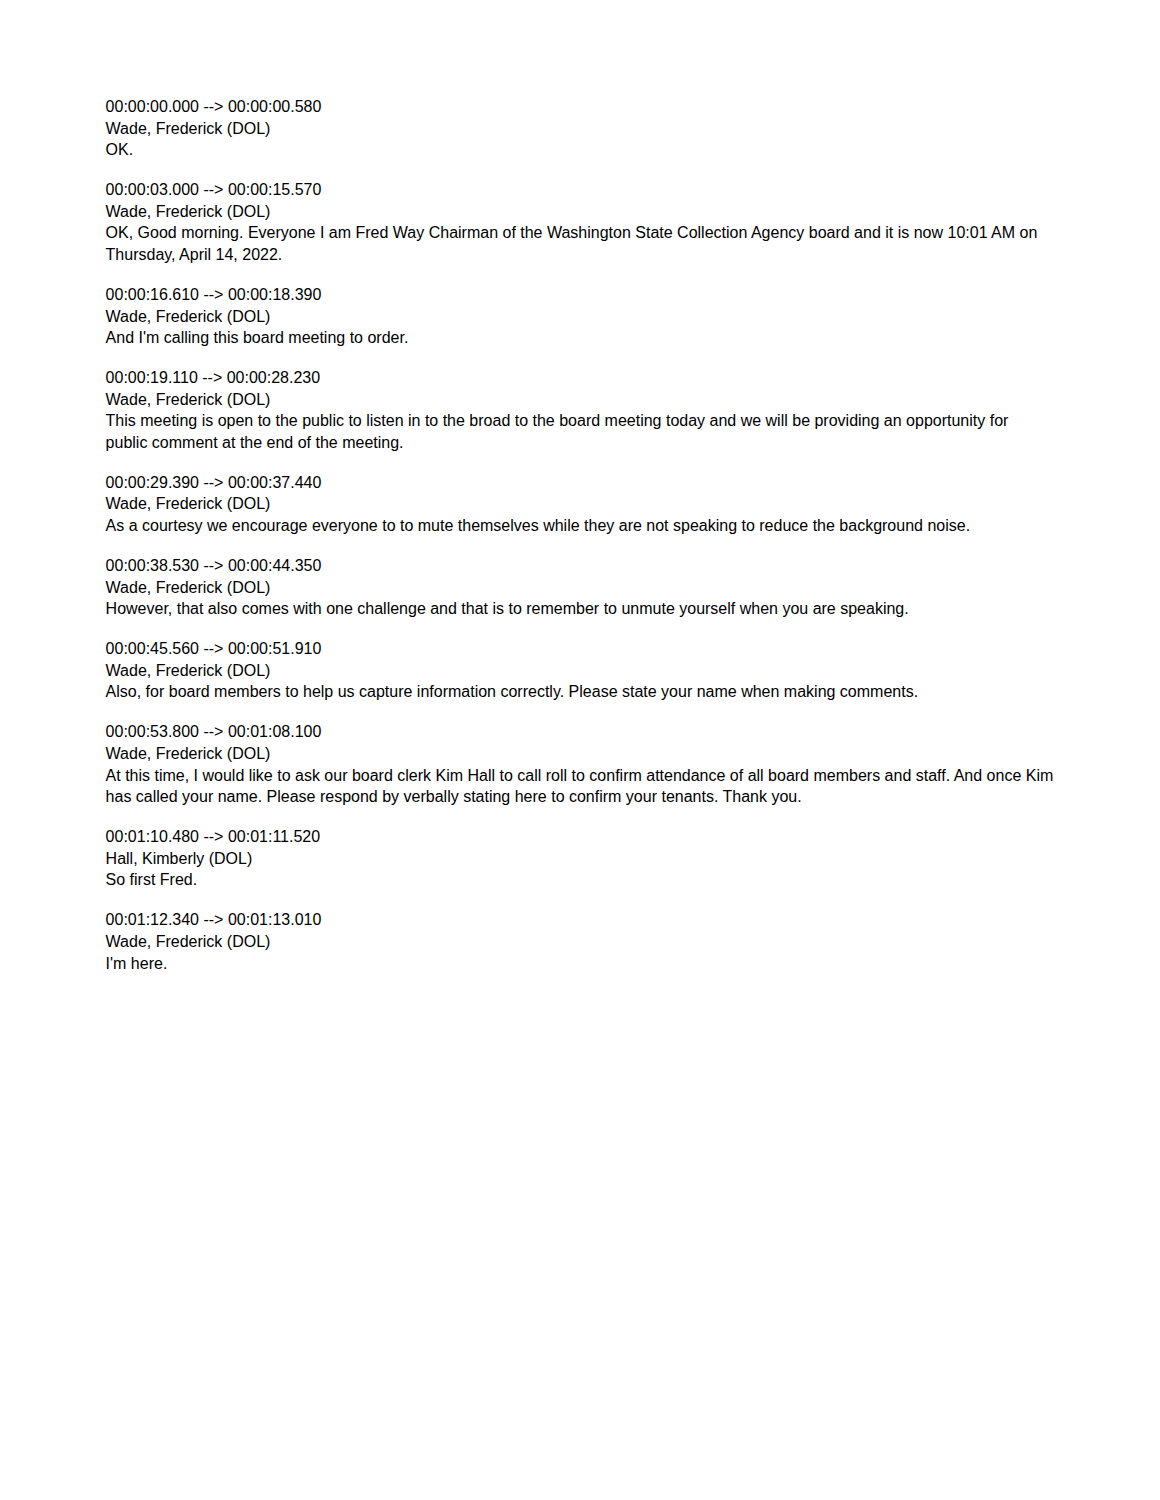00:00:00.000 --> 00:00:00.580
Wade, Frederick (DOL)
OK.
00:00:03.000 --> 00:00:15.570
Wade, Frederick (DOL)
OK, Good morning. Everyone I am Fred Way Chairman of the Washington State Collection Agency board and it is now 10:01 AM on Thursday, April 14, 2022.
00:00:16.610 --> 00:00:18.390
Wade, Frederick (DOL)
And I'm calling this board meeting to order.
00:00:19.110 --> 00:00:28.230
Wade, Frederick (DOL)
This meeting is open to the public to listen in to the broad to the board meeting today and we will be providing an opportunity for public comment at the end of the meeting.
00:00:29.390 --> 00:00:37.440
Wade, Frederick (DOL)
As a courtesy we encourage everyone to to mute themselves while they are not speaking to reduce the background noise.
00:00:38.530 --> 00:00:44.350
Wade, Frederick (DOL)
However, that also comes with one challenge and that is to remember to unmute yourself when you are speaking.
00:00:45.560 --> 00:00:51.910
Wade, Frederick (DOL)
Also, for board members to help us capture information correctly. Please state your name when making comments.
00:00:53.800 --> 00:01:08.100
Wade, Frederick (DOL)
At this time, I would like to ask our board clerk Kim Hall to call roll to confirm attendance of all board members and staff. And once Kim has called your name. Please respond by verbally stating here to confirm your tenants. Thank you.
00:01:10.480 --> 00:01:11.520
Hall, Kimberly (DOL)
So first Fred.
00:01:12.340 --> 00:01:13.010
Wade, Frederick (DOL)
I'm here.